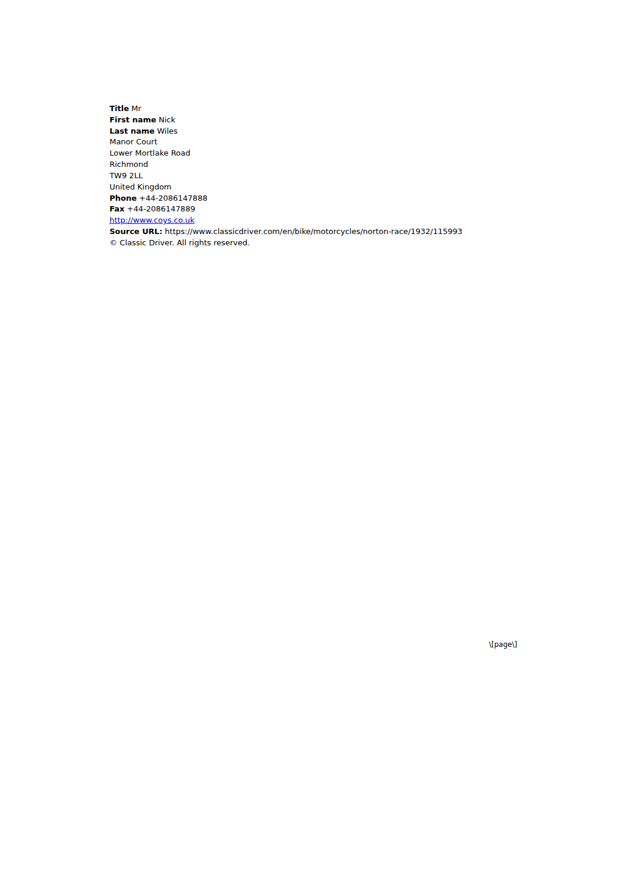Title Mr
First name Nick
Last name Wiles
Manor Court
Lower Mortlake Road
Richmond
TW9 2LL
United Kingdom
Phone +44-2086147888
Fax +44-2086147889
http://www.coys.co.uk
Source URL: https://www.classicdriver.com/en/bike/motorcycles/norton-race/1932/115993
© Classic Driver. All rights reserved.
\[page\]